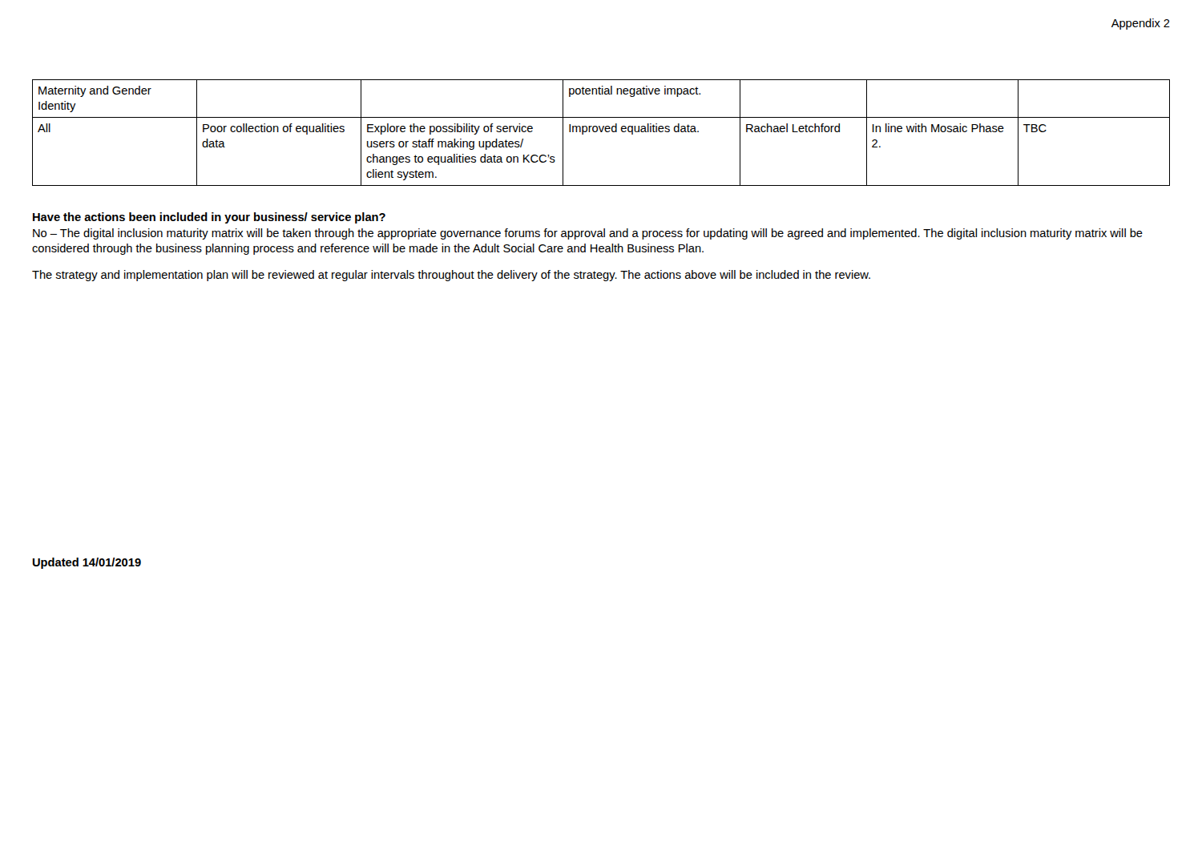Appendix 2
| Maternity and Gender Identity | | | potential negative impact. | | | |
| All | Poor collection of equalities data | Explore the possibility of service users or staff making updates/ changes to equalities data on KCC’s client system. | Improved equalities data. | Rachael Letchford | In line with Mosaic Phase 2. | TBC |
Have the actions been included in your business/ service plan?
No – The digital inclusion maturity matrix will be taken through the appropriate governance forums for approval and a process for updating will be agreed and implemented. The digital inclusion maturity matrix will be considered through the business planning process and reference will be made in the Adult Social Care and Health Business Plan.
The strategy and implementation plan will be reviewed at regular intervals throughout the delivery of the strategy. The actions above will be included in the review.
Updated 14/01/2019